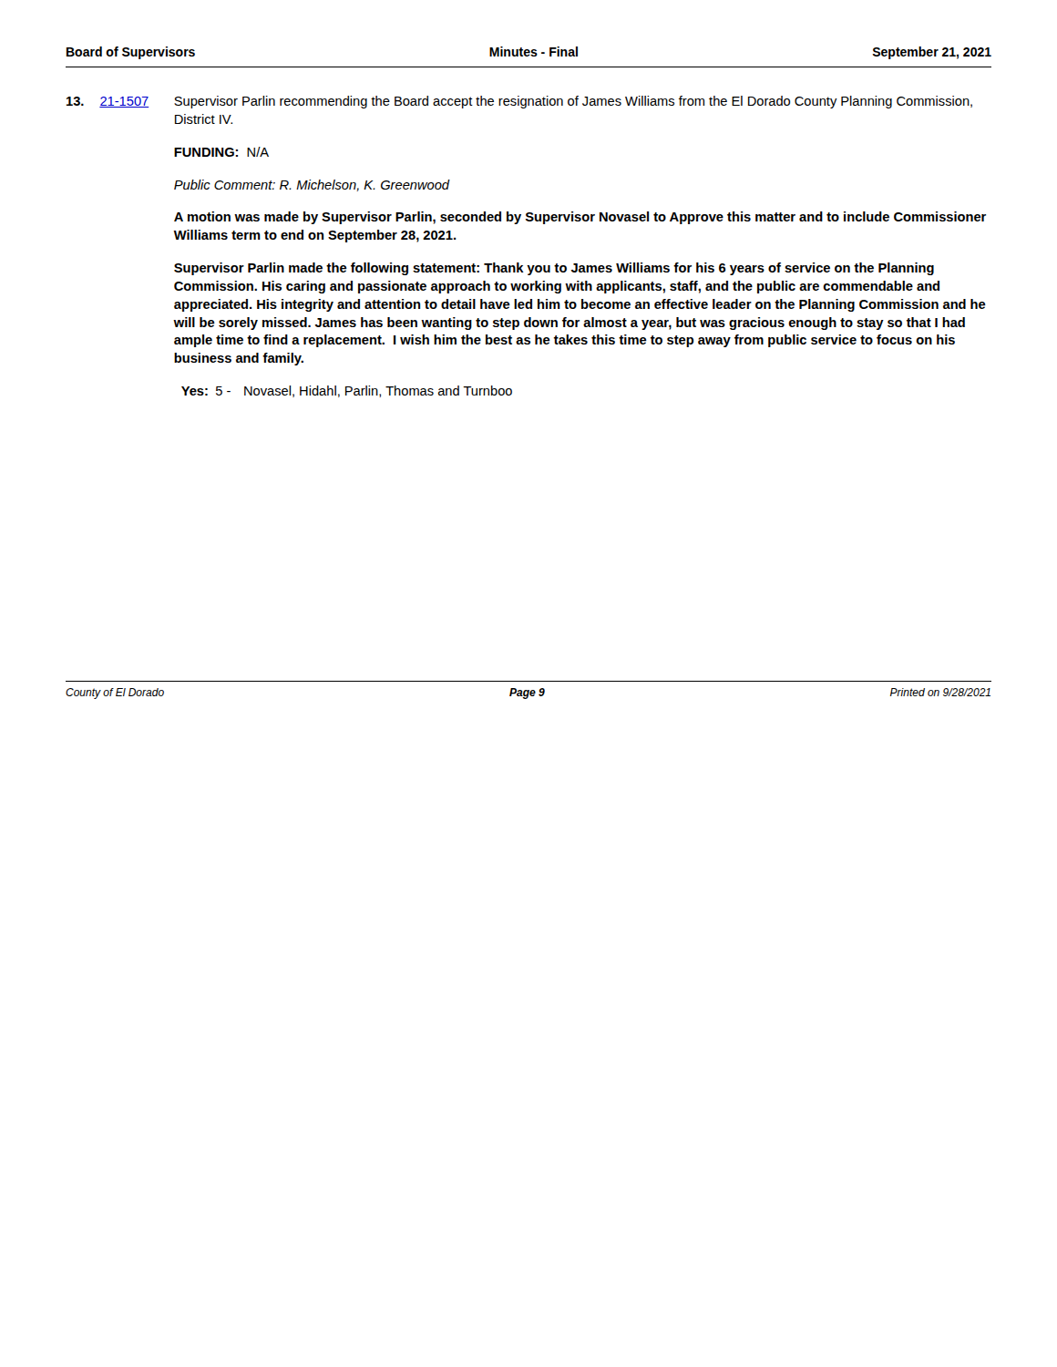Board of Supervisors
Minutes - Final
September 21, 2021
13.
21-1507
Supervisor Parlin recommending the Board accept the resignation of James Williams from the El Dorado County Planning Commission, District IV.
FUNDING: N/A
Public Comment: R. Michelson, K. Greenwood
A motion was made by Supervisor Parlin, seconded by Supervisor Novasel to Approve this matter and to include Commissioner Williams term to end on September 28, 2021.
Supervisor Parlin made the following statement: Thank you to James Williams for his 6 years of service on the Planning Commission. His caring and passionate approach to working with applicants, staff, and the public are commendable and appreciated. His integrity and attention to detail have led him to become an effective leader on the Planning Commission and he will be sorely missed. James has been wanting to step down for almost a year, but was gracious enough to stay so that I had ample time to find a replacement. I wish him the best as he takes this time to step away from public service to focus on his business and family.
Yes:
5 -
Novasel, Hidahl, Parlin, Thomas and Turnboo
County of El Dorado
Page 9
Printed on 9/28/2021